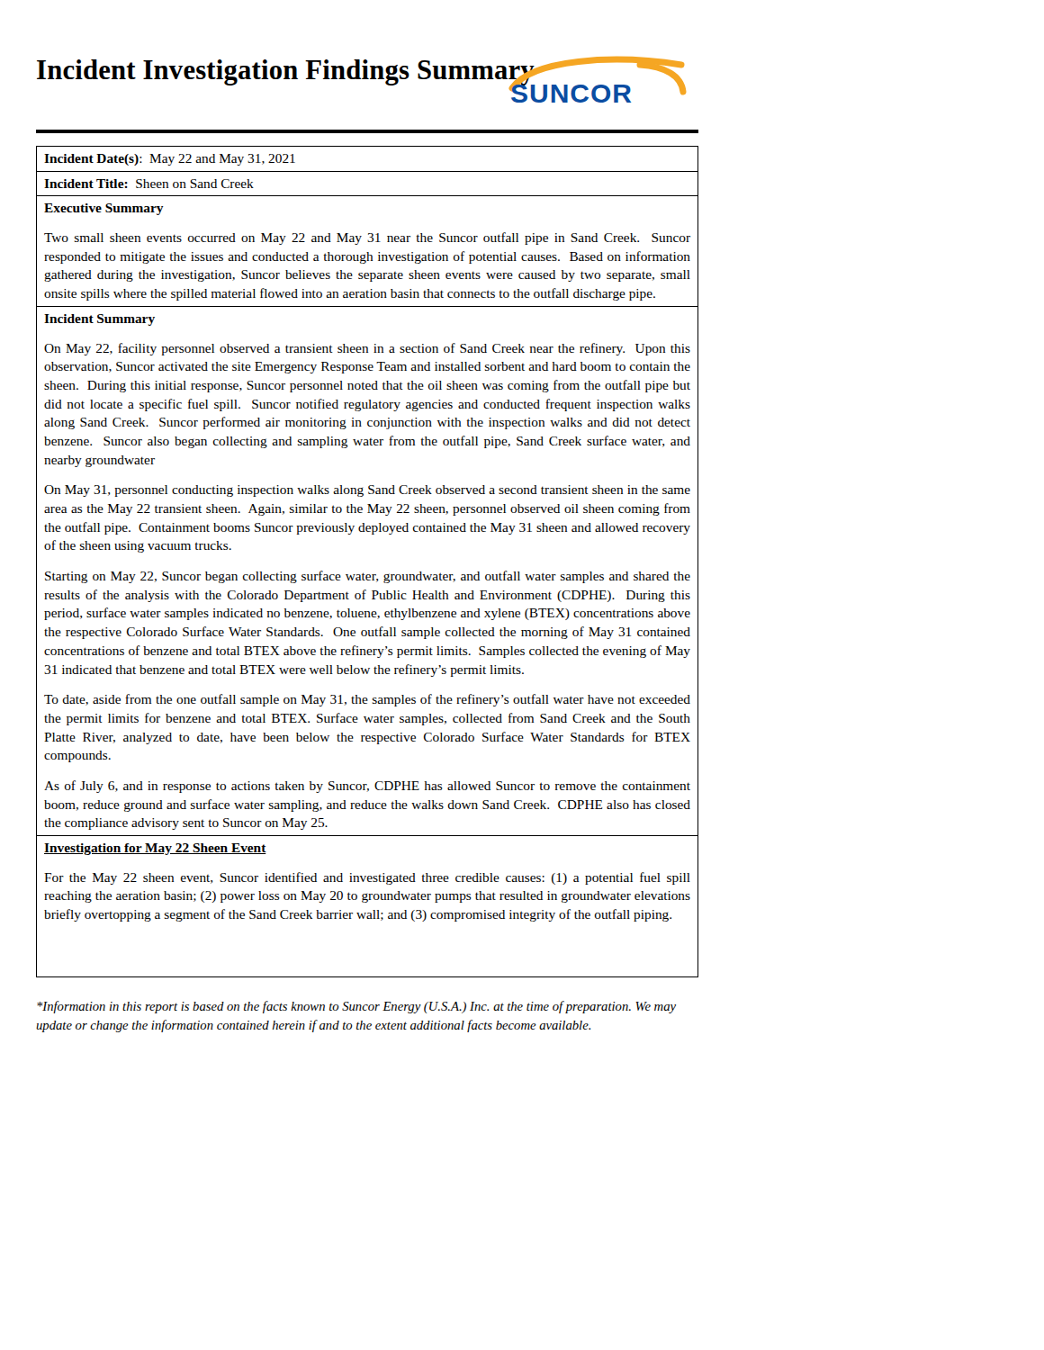SUNCOR
Incident Investigation Findings Summary
| Incident Date(s) : May 22 and May 31, 2021 |
| Incident Title: Sheen on Sand Creek |
| Executive Summary Two small sheen events occurred on May 22 and May 31 near the Suncor outfall pipe in Sand Creek. Suncor responded to mitigate the issues and conducted a thorough investigation of potential causes. Based on information gathered during the investigation, Suncor believes the separate sheen events were caused by two separate, small onsite spills where the spilled material flowed into an aeration basin that connects to the outfall discharge pipe. |
| Incident Summary On May 22, facility personnel observed a transient sheen in a section of Sand Creek near the refinery. Upon this observation, Suncor activated the site Emergency Response Team and installed sorbent and hard boom to contain the sheen. During this initial response, Suncor personnel noted that the oil sheen was coming from the outfall pipe but did not locate a specific fuel spill. Suncor notified regulatory agencies and conducted frequent inspection walks along Sand Creek. Suncor performed air monitoring in conjunction with the inspection walks and did not detect benzene. Suncor also began collecting and sampling water from the outfall pipe, Sand Creek surface water, and nearby groundwater On May 31, personnel conducting inspection walks along Sand Creek observed a second transient sheen in the same area as the May 22 transient sheen. Again, similar to the May 22 sheen, personnel observed oil sheen coming from the outfall pipe. Containment booms Suncor previously deployed contained the May 31 sheen and allowed recovery of the sheen using vacuum trucks. Starting on May 22, Suncor began collecting surface water, groundwater, and outfall water samples and shared the results of the analysis with the Colorado Department of Public Health and Environment (CDPHE). During this period, surface water samples indicated no benzene, toluene, ethylbenzene and xylene (BTEX) concentrations above the respective Colorado Surface Water Standards. One outfall sample collected the morning of May 31 contained concentrations of benzene and total BTEX above the refinery’s permit limits. Samples collected the evening of May 31 indicated that benzene and total BTEX were well below the refinery’s permit limits. To date, aside from the one outfall sample on May 31, the samples of the refinery’s outfall water have not exceeded the permit limits for benzene and total BTEX. Surface water samples, collected from Sand Creek and the South Platte River, analyzed to date, have been below the respective Colorado Surface Water Standards for BTEX compounds. As of July 6, and in response to actions taken by Suncor, CDPHE has allowed Suncor to remove the containment boom, reduce ground and surface water sampling, and reduce the walks down Sand Creek. CDPHE also has closed the compliance advisory sent to Suncor on May 25. |
| Investigation for May 22 Sheen Event For the May 22 sheen event, Suncor identified and investigated three credible causes: (1) a potential fuel spill reaching the aeration basin; (2) power loss on May 20 to groundwater pumps that resulted in groundwater elevations briefly overtopping a segment of the Sand Creek barrier wall; and (3) compromised integrity of the outfall piping. |
*Information in this report is based on the facts known to Suncor Energy (U.S.A.) Inc. at the time of preparation. We may update or change the information contained herein if and to the extent additional facts become available.